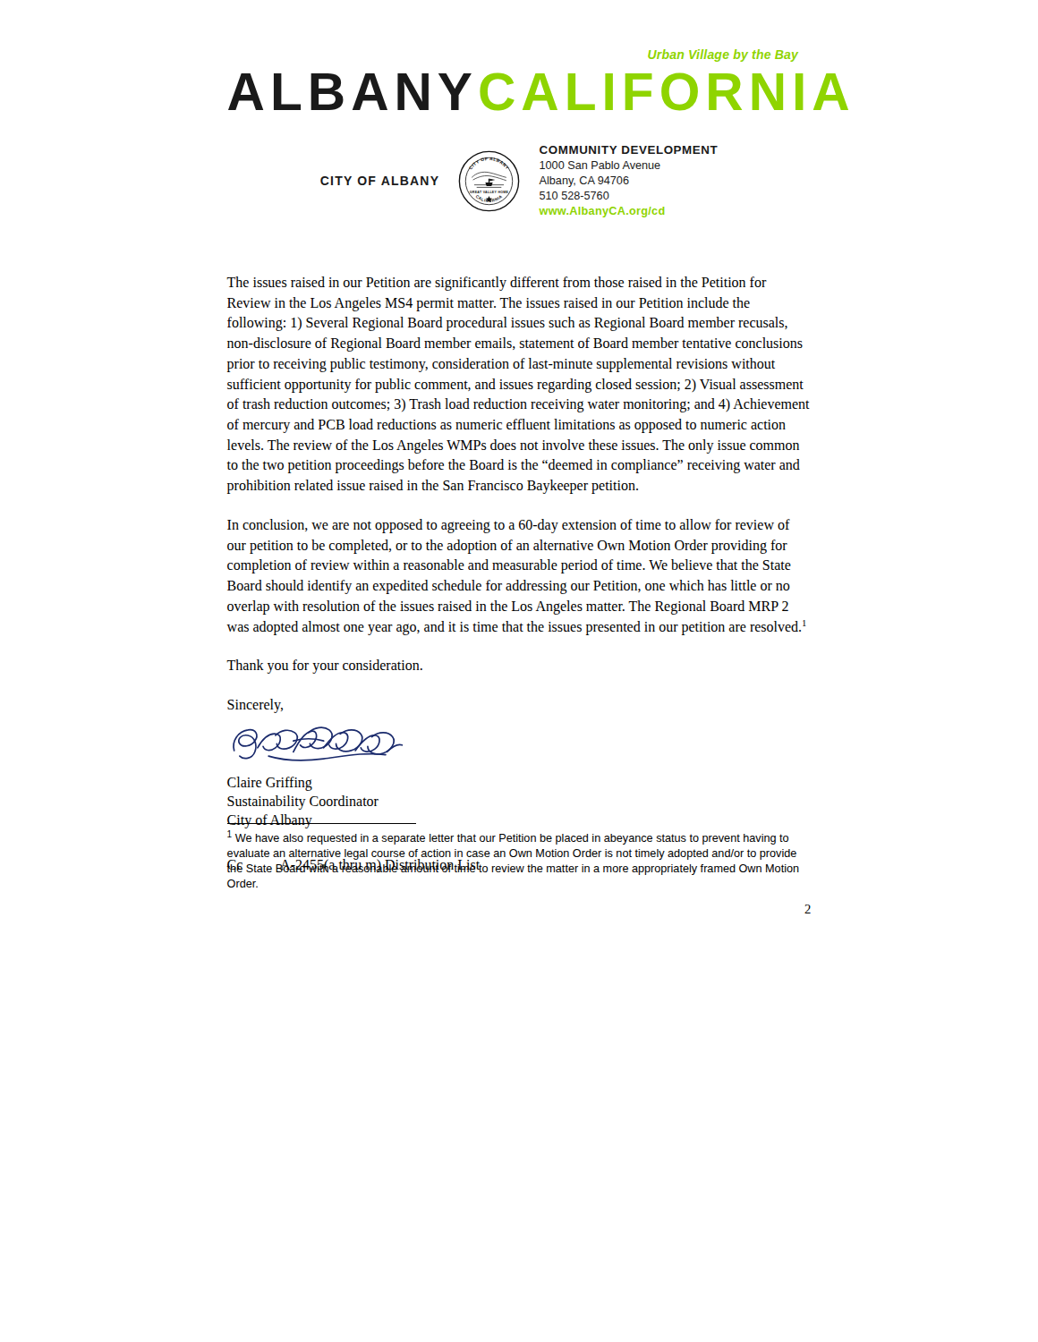Urban Village by the Bay
ALBANY CALIFORNIA
CITY OF ALBANY
CITY OF ALBANY CALIFORNIA GREAT VALLEY HOME
COMMUNITY DEVELOPMENT
1000 San Pablo Avenue
Albany, CA 94706
510 528-5760
www.AlbanyCA.org/cd
The issues raised in our Petition are significantly different from those raised in the Petition for Review in the Los Angeles MS4 permit matter. The issues raised in our Petition include the following: 1) Several Regional Board procedural issues such as Regional Board member recusals, non-disclosure of Regional Board member emails, statement of Board member tentative conclusions prior to receiving public testimony, consideration of last-minute supplemental revisions without sufficient opportunity for public comment, and issues regarding closed session; 2) Visual assessment of trash reduction outcomes; 3) Trash load reduction receiving water monitoring; and 4) Achievement of mercury and PCB load reductions as numeric effluent limitations as opposed to numeric action levels. The review of the Los Angeles WMPs does not involve these issues. The only issue common to the two petition proceedings before the Board is the “deemed in compliance” receiving water and prohibition related issue raised in the San Francisco Baykeeper petition.
In conclusion, we are not opposed to agreeing to a 60-day extension of time to allow for review of our petition to be completed, or to the adoption of an alternative Own Motion Order providing for completion of review within a reasonable and measurable period of time. We believe that the State Board should identify an expedited schedule for addressing our Petition, one which has little or no overlap with resolution of the issues raised in the Los Angeles matter. The Regional Board MRP 2 was adopted almost one year ago, and it is time that the issues presented in our petition are resolved.1
Thank you for your consideration.
Sincerely,
Claire Griffing
Sustainability Coordinator
City of Albany
Cc A-2455(a thru m) Distribution List
1 We have also requested in a separate letter that our Petition be placed in abeyance status to prevent having to evaluate an alternative legal course of action in case an Own Motion Order is not timely adopted and/or to provide the State Board with a reasonable amount of time to review the matter in a more appropriately framed Own Motion Order.
2